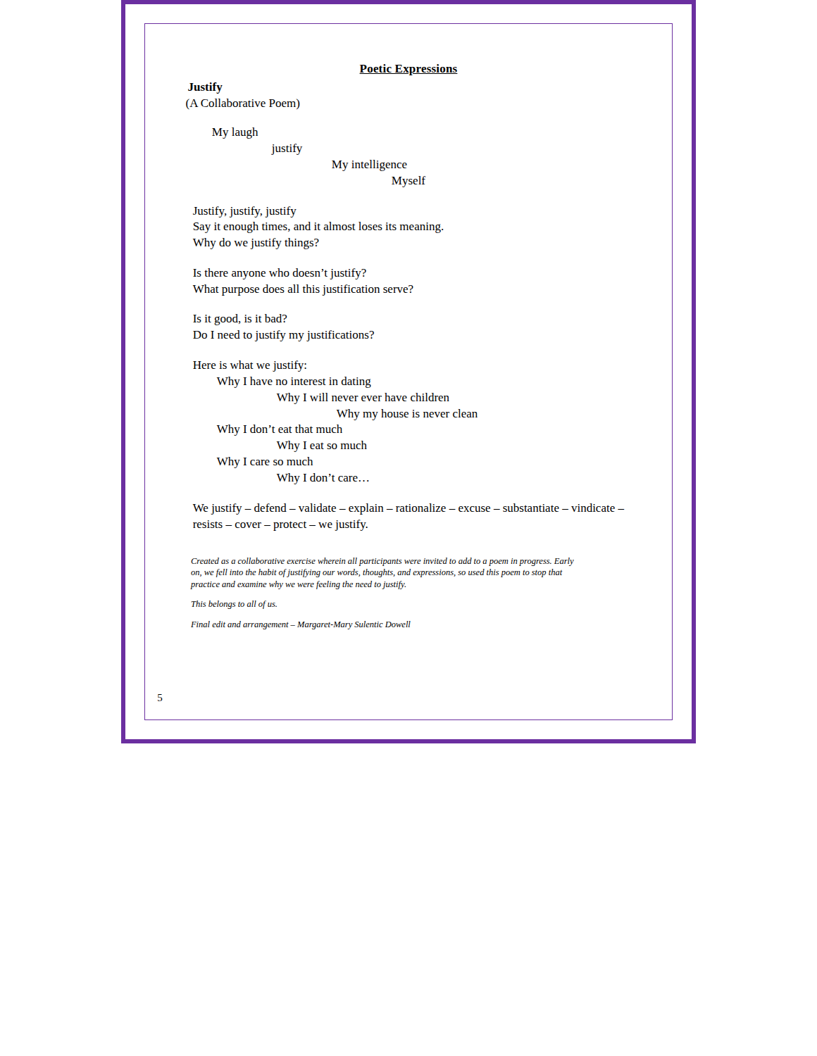Poetic Expressions
Justify
(A Collaborative Poem)
My laugh
justify
My intelligence
Myself
Justify, justify, justify
Say it enough times, and it almost loses its meaning.
Why do we justify things?
Is there anyone who doesn’t justify?
What purpose does all this justification serve?
Is it good, is it bad?
Do I need to justify my justifications?
Here is what we justify:
Why I have no interest in dating
Why I will never ever have children
Why my house is never clean
Why I don’t eat that much
Why I eat so much
Why I care so much
Why I don’t care…
We justify – defend – validate – explain – rationalize – excuse – substantiate – vindicate – resists – cover – protect – we justify.
Created as a collaborative exercise wherein all participants were invited to add to a poem in progress. Early on, we fell into the habit of justifying our words, thoughts, and expressions, so used this poem to stop that practice and examine why we were feeling the need to justify.
This belongs to all of us.
Final edit and arrangement – Margaret-Mary Sulentic Dowell
5